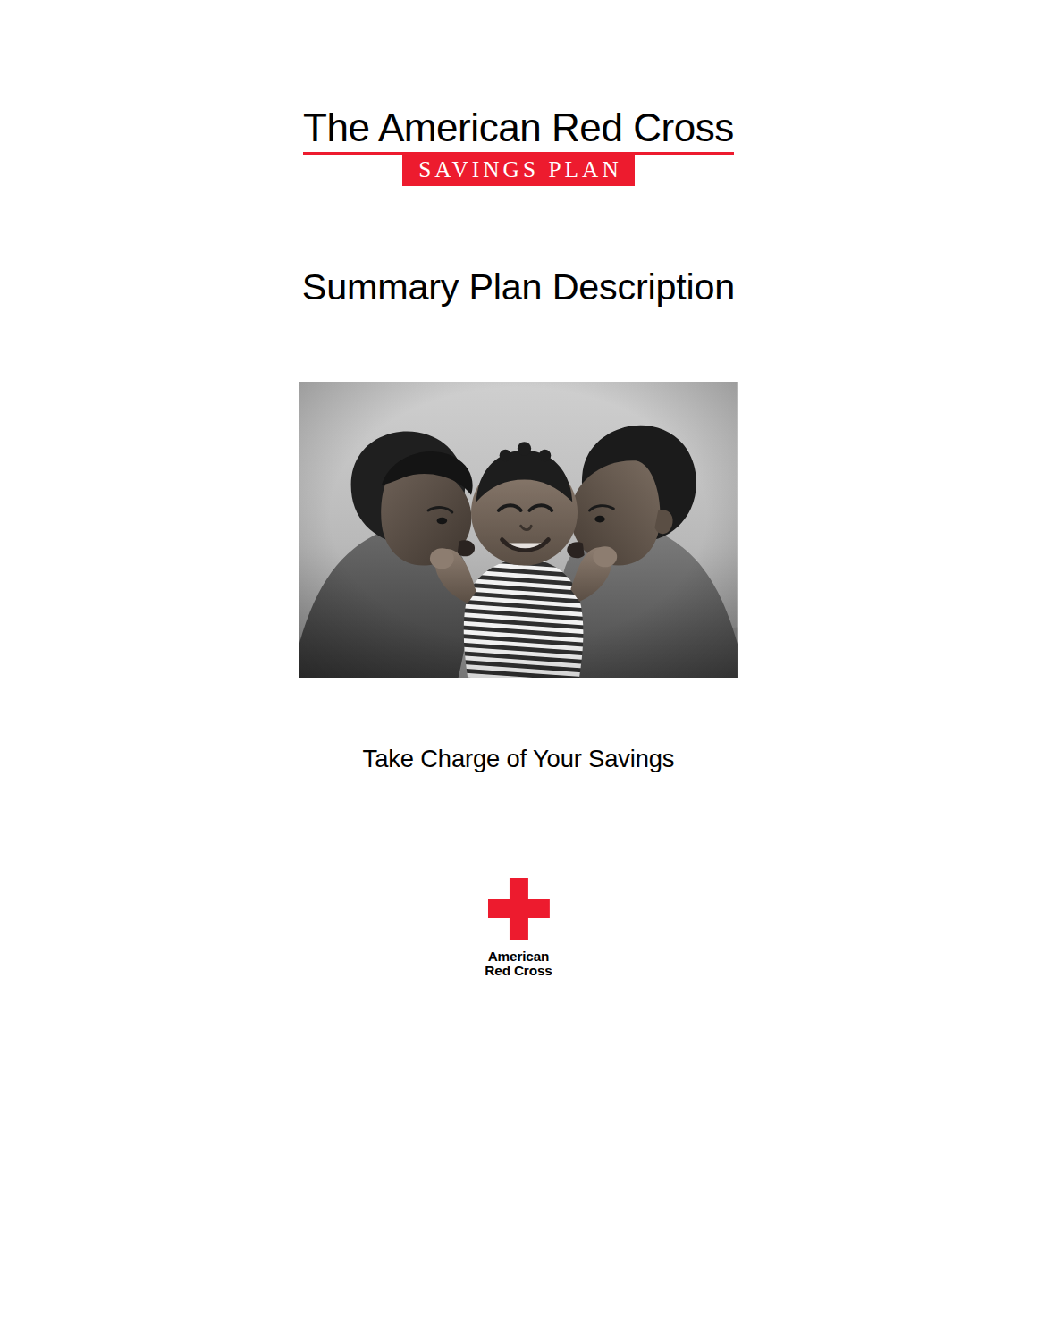The American Red Cross
SAVINGS PLAN
Summary Plan Description
Take Charge of Your Savings
American
Red Cross